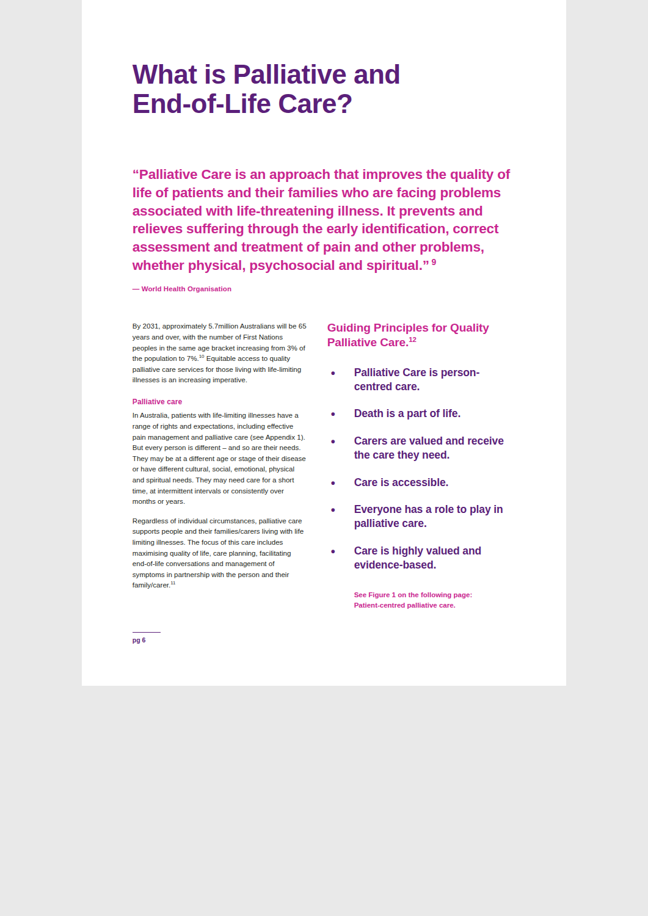What is Palliative and
End-of-Life Care?
“Palliative Care is an approach that improves the quality of life of patients and their families who are facing problems associated with life-threatening illness. It prevents and relieves suffering through the early identification, correct assessment and treatment of pain and other problems, whether physical, psychosocial and spiritual.” 9
— World Health Organisation
By 2031, approximately 5.7million Australians will be 65 years and over, with the number of First Nations peoples in the same age bracket increasing from 3% of the population to 7%.10 Equitable access to quality palliative care services for those living with life-limiting illnesses is an increasing imperative.
Palliative care
In Australia, patients with life-limiting illnesses have a range of rights and expectations, including effective pain management and palliative care (see Appendix 1). But every person is different – and so are their needs. They may be at a different age or stage of their disease or have different cultural, social, emotional, physical and spiritual needs. They may need care for a short time, at intermittent intervals or consistently over months or years.
Regardless of individual circumstances, palliative care supports people and their families/carers living with life limiting illnesses. The focus of this care includes maximising quality of life, care planning, facilitating end-of-life conversations and management of symptoms in partnership with the person and their family/carer.11
Guiding Principles for Quality Palliative Care.12
Palliative Care is person-centred care.
Death is a part of life.
Carers are valued and receive the care they need.
Care is accessible.
Everyone has a role to play in palliative care.
Care is highly valued and evidence-based.
See Figure 1 on the following page:
Patient-centred palliative care.
pg 6